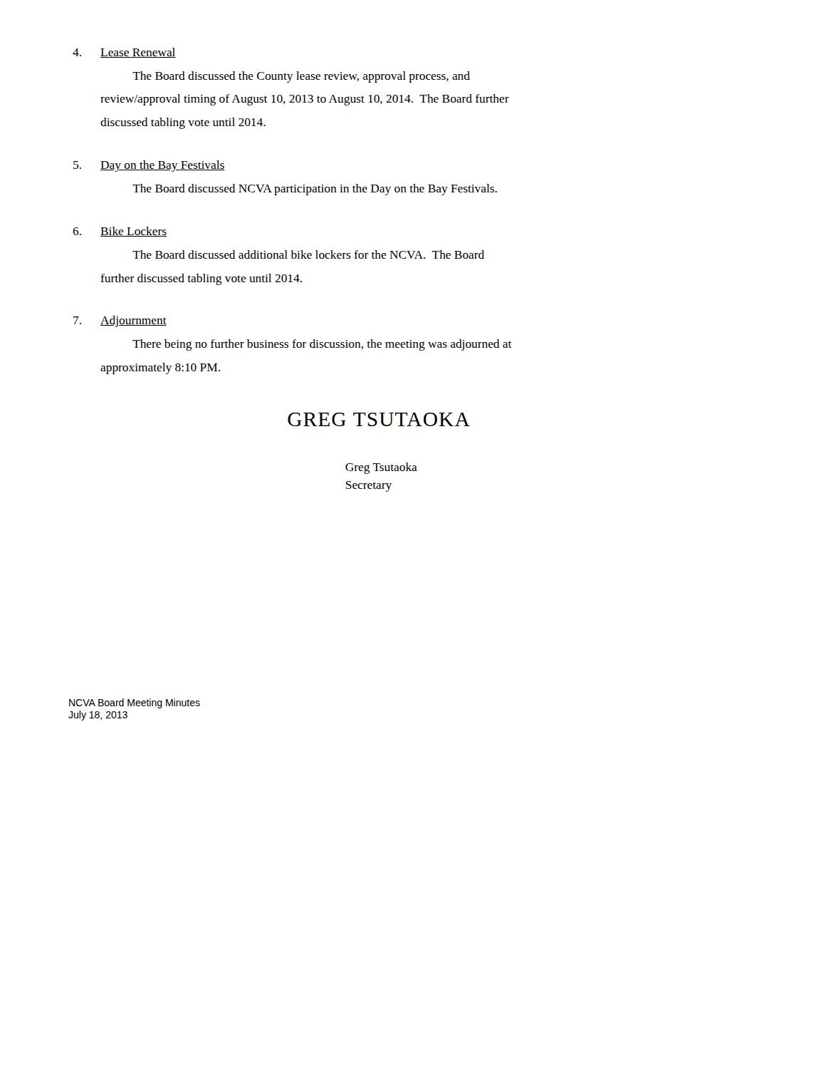Lease Renewal
The Board discussed the County lease review, approval process, and review/approval timing of August 10, 2013 to August 10, 2014. The Board further discussed tabling vote until 2014.
Day on the Bay Festivals
The Board discussed NCVA participation in the Day on the Bay Festivals.
Bike Lockers
The Board discussed additional bike lockers for the NCVA. The Board further discussed tabling vote until 2014.
Adjournment
There being no further business for discussion, the meeting was adjourned at approximately 8:10 PM.
GREG TSUTAOKA
Greg Tsutaoka
Secretary
NCVA Board Meeting Minutes
July 18, 2013